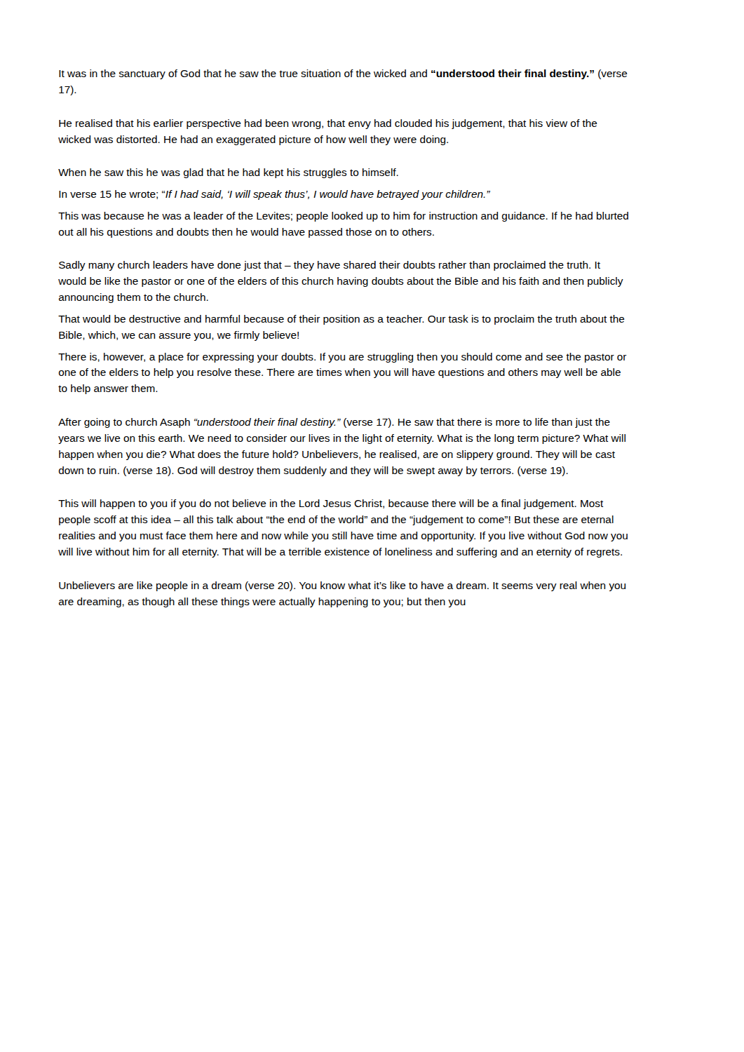It was in the sanctuary of God that he saw the true situation of the wicked and “understood their final destiny.” (verse 17).
He realised that his earlier perspective had been wrong, that envy had clouded his judgement, that his view of the wicked was distorted. He had an exaggerated picture of how well they were doing.
When he saw this he was glad that he had kept his struggles to himself.
In verse 15 he wrote; “If I had said, ‘I will speak thus’, I would have betrayed your children.”
This was because he was a leader of the Levites; people looked up to him for instruction and guidance. If he had blurted out all his questions and doubts then he would have passed those on to others.
Sadly many church leaders have done just that – they have shared their doubts rather than proclaimed the truth. It would be like the pastor or one of the elders of this church having doubts about the Bible and his faith and then publicly announcing them to the church.
That would be destructive and harmful because of their position as a teacher. Our task is to proclaim the truth about the Bible, which, we can assure you, we firmly believe!
There is, however, a place for expressing your doubts. If you are struggling then you should come and see the pastor or one of the elders to help you resolve these. There are times when you will have questions and others may well be able to help answer them.
After going to church Asaph “understood their final destiny.” (verse 17). He saw that there is more to life than just the years we live on this earth. We need to consider our lives in the light of eternity. What is the long term picture? What will happen when you die? What does the future hold? Unbelievers, he realised, are on slippery ground. They will be cast down to ruin. (verse 18). God will destroy them suddenly and they will be swept away by terrors. (verse 19).
This will happen to you if you do not believe in the Lord Jesus Christ, because there will be a final judgement. Most people scoff at this idea – all this talk about “the end of the world” and the “judgement to come”! But these are eternal realities and you must face them here and now while you still have time and opportunity. If you live without God now you will live without him for all eternity. That will be a terrible existence of loneliness and suffering and an eternity of regrets.
Unbelievers are like people in a dream (verse 20). You know what it’s like to have a dream. It seems very real when you are dreaming, as though all these things were actually happening to you; but then you